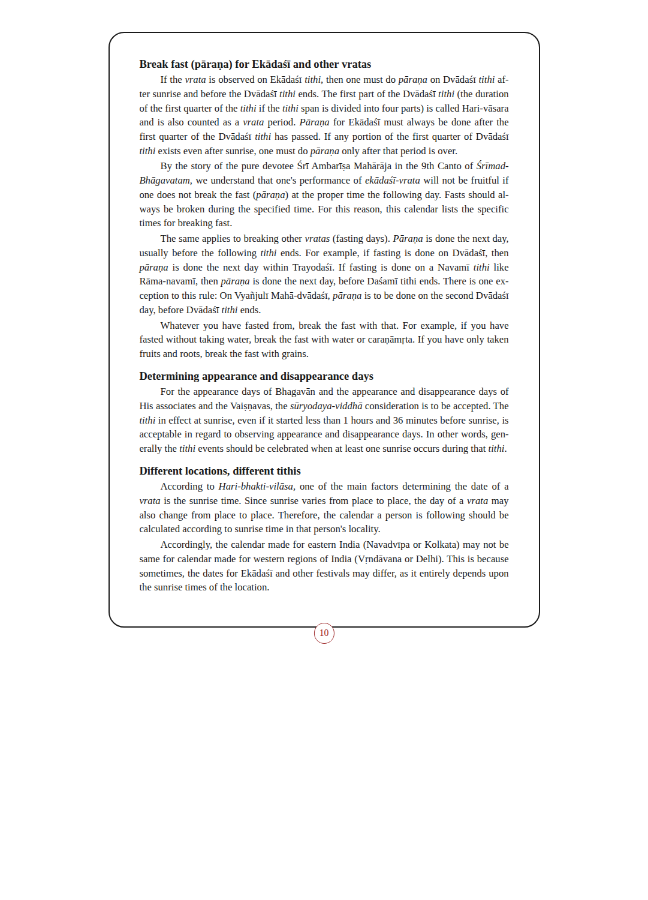Break fast (pāraṇa) for Ekādaśī and other vratas
If the vrata is observed on Ekādaśī tithi, then one must do pāraṇa on Dvādaśī tithi after sunrise and before the Dvādaśī tithi ends. The first part of the Dvādaśī tithi (the duration of the first quarter of the tithi if the tithi span is divided into four parts) is called Hari-vāsara and is also counted as a vrata period. Pāraṇa for Ekādaśī must always be done after the first quarter of the Dvādaśī tithi has passed. If any portion of the first quarter of Dvādaśī tithi exists even after sunrise, one must do pāraṇa only after that period is over.
By the story of the pure devotee Śrī Ambarīṣa Mahārāja in the 9th Canto of Śrīmad-Bhāgavatam, we understand that one's performance of ekādaśī-vrata will not be fruitful if one does not break the fast (pāraṇa) at the proper time the following day. Fasts should always be broken during the specified time. For this reason, this calendar lists the specific times for breaking fast.
The same applies to breaking other vratas (fasting days). Pāraṇa is done the next day, usually before the following tithi ends. For example, if fasting is done on Dvādaśī, then pāraṇa is done the next day within Trayodaśī. If fasting is done on a Navamī tithi like Rāma-navamī, then pāraṇa is done the next day, before Daśamī tithi ends. There is one exception to this rule: On Vyañjulī Mahā-dvādaśī, pāraṇa is to be done on the second Dvādaśī day, before Dvādaśī tithi ends.
Whatever you have fasted from, break the fast with that. For example, if you have fasted without taking water, break the fast with water or caraṇāmṛta. If you have only taken fruits and roots, break the fast with grains.
Determining appearance and disappearance days
For the appearance days of Bhagavān and the appearance and disappearance days of His associates and the Vaiṣṇavas, the sūryodaya-viddhā consideration is to be accepted. The tithi in effect at sunrise, even if it started less than 1 hours and 36 minutes before sunrise, is acceptable in regard to observing appearance and disappearance days. In other words, generally the tithi events should be celebrated when at least one sunrise occurs during that tithi.
Different locations, different tithis
According to Hari-bhakti-vilāsa, one of the main factors determining the date of a vrata is the sunrise time. Since sunrise varies from place to place, the day of a vrata may also change from place to place. Therefore, the calendar a person is following should be calculated according to sunrise time in that person's locality.
Accordingly, the calendar made for eastern India (Navadvīpa or Kolkata) may not be same for calendar made for western regions of India (Vṛndāvana or Delhi). This is because sometimes, the dates for Ekādaśī and other festivals may differ, as it entirely depends upon the sunrise times of the location.
10